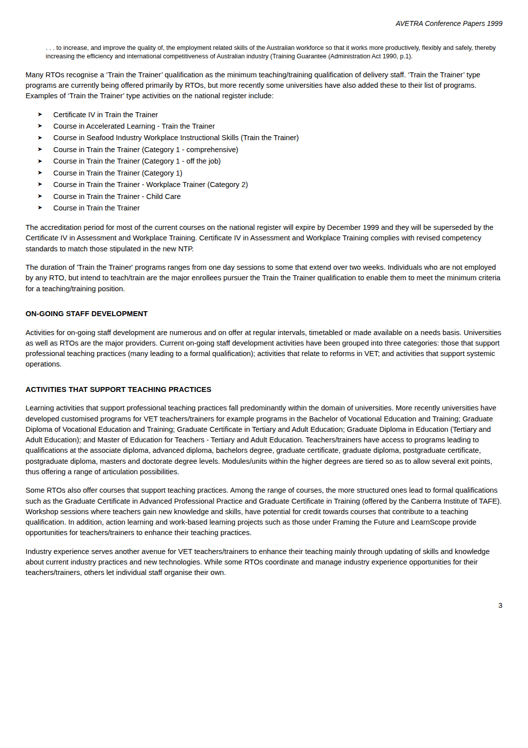AVETRA Conference Papers 1999
. . . to increase, and improve the quality of, the employment related skills of the Australian workforce so that it works more productively, flexibly and safely, thereby increasing the efficiency and international competitiveness of Australian industry (Training Guarantee (Administration Act 1990, p.1).
Many RTOs recognise a ‘Train the Trainer’ qualification as the minimum teaching/training qualification of delivery staff. ‘Train the Trainer’ type programs are currently being offered primarily by RTOs, but more recently some universities have also added these to their list of programs. Examples of ‘Train the Trainer’ type activities on the national register include:
Certificate IV in Train the Trainer
Course in Accelerated Learning - Train the Trainer
Course in Seafood Industry Workplace Instructional Skills (Train the Trainer)
Course in Train the Trainer (Category 1 - comprehensive)
Course in Train the Trainer (Category 1 - off the job)
Course in Train the Trainer (Category 1)
Course in Train the Trainer - Workplace Trainer (Category 2)
Course in Train the Trainer - Child Care
Course in Train the Trainer
The accreditation period for most of the current courses on the national register will expire by December 1999 and they will be superseded by the Certificate IV in Assessment and Workplace Training. Certificate IV in Assessment and Workplace Training complies with revised competency standards to match those stipulated in the new NTP.
The duration of 'Train the Trainer' programs ranges from one day sessions to some that extend over two weeks. Individuals who are not employed by any RTO, but intend to teach/train are the major enrollees pursuer the Train the Trainer qualification to enable them to meet the minimum criteria for a teaching/training position.
On-going staff development
Activities for on-going staff development are numerous and on offer at regular intervals, timetabled or made available on a needs basis. Universities as well as RTOs are the major providers. Current on-going staff development activities have been grouped into three categories: those that support professional teaching practices (many leading to a formal qualification); activities that relate to reforms in VET; and activities that support systemic operations.
Activities that support teaching practices
Learning activities that support professional teaching practices fall predominantly within the domain of universities. More recently universities have developed customised programs for VET teachers/trainers for example programs in the Bachelor of Vocational Education and Training; Graduate Diploma of Vocational Education and Training; Graduate Certificate in Tertiary and Adult Education; Graduate Diploma in Education (Tertiary and Adult Education); and Master of Education for Teachers - Tertiary and Adult Education. Teachers/trainers have access to programs leading to qualifications at the associate diploma, advanced diploma, bachelors degree, graduate certificate, graduate diploma, postgraduate certificate, postgraduate diploma, masters and doctorate degree levels. Modules/units within the higher degrees are tiered so as to allow several exit points, thus offering a range of articulation possibilities.
Some RTOs also offer courses that support teaching practices. Among the range of courses, the more structured ones lead to formal qualifications such as the Graduate Certificate in Advanced Professional Practice and Graduate Certificate in Training (offered by the Canberra Institute of TAFE). Workshop sessions where teachers gain new knowledge and skills, have potential for credit towards courses that contribute to a teaching qualification. In addition, action learning and work-based learning projects such as those under Framing the Future and LearnScope provide opportunities for teachers/trainers to enhance their teaching practices.
Industry experience serves another avenue for VET teachers/trainers to enhance their teaching mainly through updating of skills and knowledge about current industry practices and new technologies. While some RTOs coordinate and manage industry experience opportunities for their teachers/trainers, others let individual staff organise their own.
3